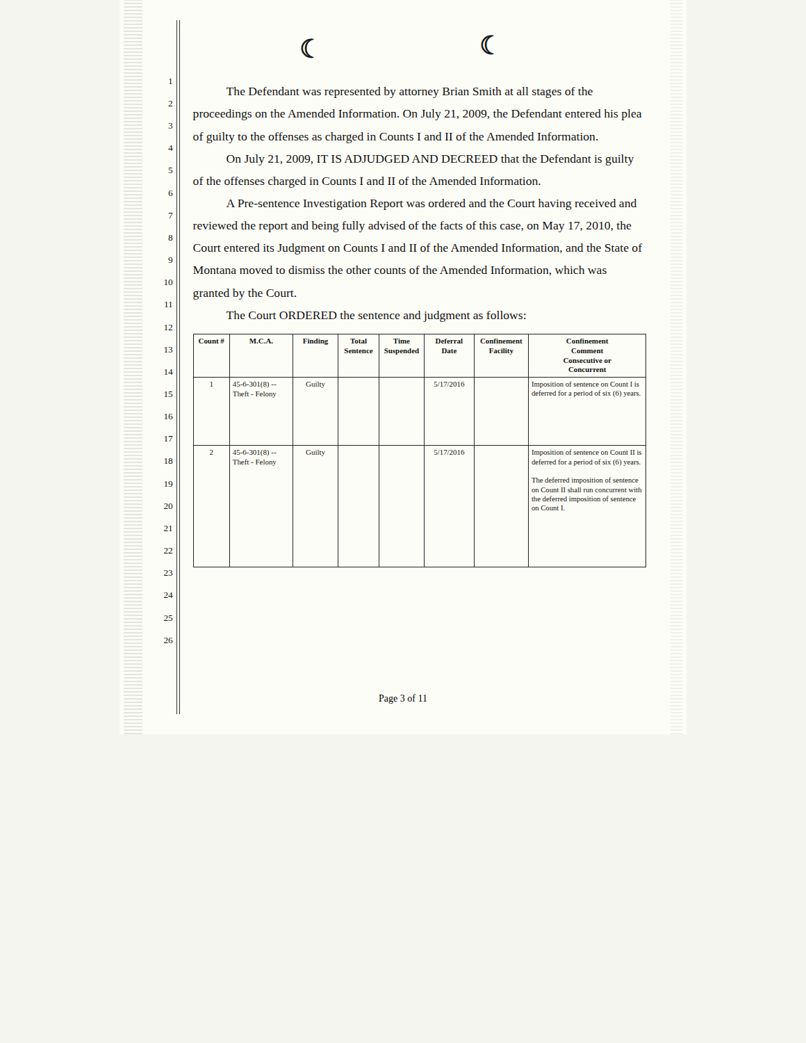1
2
3
4
5
6
7
8
9
10
11
12
13
14
15
16
17
18
19
20
21
22
23
24
25
26
☾ ☾
The Defendant was represented by attorney Brian Smith at all stages of the
proceedings on the Amended Information. On July 21, 2009, the Defendant entered his plea
of guilty to the offenses as charged in Counts I and II of the Amended Information.
On July 21, 2009, IT IS ADJUDGED AND DECREED that the Defendant is guilty
of the offenses charged in Counts I and II of the Amended Information.
A Pre-sentence Investigation Report was ordered and the Court having received and
reviewed the report and being fully advised of the facts of this case, on May 17, 2010, the
Court entered its Judgment on Counts I and II of the Amended Information, and the State of
Montana moved to dismiss the other counts of the Amended Information, which was
granted by the Court.
The Court ORDERED the sentence and judgment as follows:
| Count # | M.C.A. | Finding | Total Sentence | Time Suspended | Deferral Date | Confinement Facility | Confinement Comment Consecutive or Concurrent |
| --- | --- | --- | --- | --- | --- | --- | --- |
| 1 | 45-6-301(8) -- Theft - Felony | Guilty | | | 5/17/2016 | | Imposition of sentence on Count I is deferred for a period of six (6) years. |
| 2 | 45-6-301(8) -- Theft - Felony | Guilty | | | 5/17/2016 | | Imposition of sentence on Count II is deferred for a period of six (6) years. The deferred imposition of sentence on Count II shall run concurrent with the deferred imposition of sentence on Count I. |
Page 3 of 11